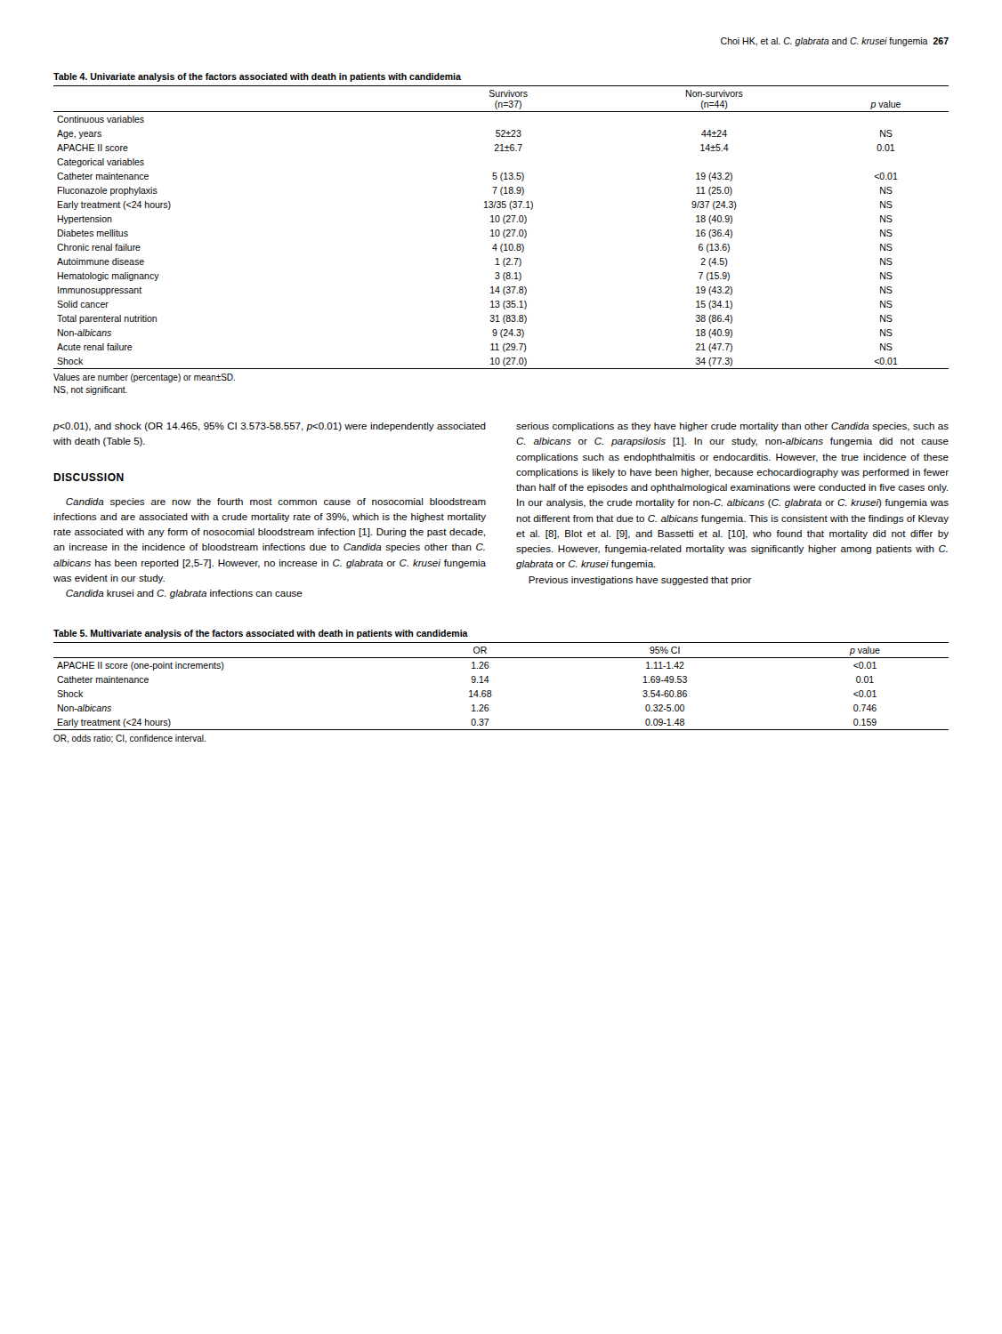Choi HK, et al. C. glabrata and C. krusei fungemia267
Table 4. Univariate analysis of the factors associated with death in patients with candidemia
| | Survivors (n=37) | Non-survivors (n=44) | p value |
| --- | --- | --- | --- |
| Continuous variables | | | |
| Age, years | 52±23 | 44±24 | NS |
| APACHE II score | 21±6.7 | 14±5.4 | 0.01 |
| Categorical variables | | | |
| Catheter maintenance | 5 (13.5) | 19 (43.2) | <0.01 |
| Fluconazole prophylaxis | 7 (18.9) | 11 (25.0) | NS |
| Early treatment (<24 hours) | 13/35 (37.1) | 9/37 (24.3) | NS |
| Hypertension | 10 (27.0) | 18 (40.9) | NS |
| Diabetes mellitus | 10 (27.0) | 16 (36.4) | NS |
| Chronic renal failure | 4 (10.8) | 6 (13.6) | NS |
| Autoimmune disease | 1 (2.7) | 2 (4.5) | NS |
| Hematologic malignancy | 3 (8.1) | 7 (15.9) | NS |
| Immunosuppressant | 14 (37.8) | 19 (43.2) | NS |
| Solid cancer | 13 (35.1) | 15 (34.1) | NS |
| Total parenteral nutrition | 31 (83.8) | 38 (86.4) | NS |
| Non- albicans | 9 (24.3) | 18 (40.9) | NS |
| Acute renal failure | 11 (29.7) | 21 (47.7) | NS |
| Shock | 10 (27.0) | 34 (77.3) | <0.01 |
Values are number (percentage) or mean±SD.
NS, not significant.
p<0.01), and shock (OR 14.465, 95% CI 3.573-58.557, p<0.01) were independently associated with death (Table 5).
DISCUSSION
Candida species are now the fourth most common cause of nosocomial bloodstream infections and are associated with a crude mortality rate of 39%, which is the highest mortality rate associated with any form of nosocomial bloodstream infection [1]. During the past decade, an increase in the incidence of bloodstream infections due to Candida species other than C. albicans has been reported [2,5-7]. However, no increase in C. glabrata or C. krusei fungemia was evident in our study.
Candida krusei and C. glabrata infections can cause
serious complications as they have higher crude mortality than other Candida species, such as C. albicans or C. parapsilosis [1]. In our study, non-albicans fungemia did not cause complications such as endophthalmitis or endocarditis. However, the true incidence of these complications is likely to have been higher, because echocardiography was performed in fewer than half of the episodes and ophthalmological examinations were conducted in five cases only. In our analysis, the crude mortality for non-C. albicans (C. glabrata or C. krusei) fungemia was not different from that due to C. albicans fungemia. This is consistent with the findings of Klevay et al. [8], Blot et al. [9], and Bassetti et al. [10], who found that mortality did not differ by species. However, fungemia-related mortality was significantly higher among patients with C. glabrata or C. krusei fungemia.
Previous investigations have suggested that prior
Table 5. Multivariate analysis of the factors associated with death in patients with candidemia
| | OR | 95% CI | p value |
| --- | --- | --- | --- |
| APACHE II score (one-point increments) | 1.26 | 1.11-1.42 | <0.01 |
| Catheter maintenance | 9.14 | 1.69-49.53 | 0.01 |
| Shock | 14.68 | 3.54-60.86 | <0.01 |
| Non- albicans | 1.26 | 0.32-5.00 | 0.746 |
| Early treatment (<24 hours) | 0.37 | 0.09-1.48 | 0.159 |
OR, odds ratio; CI, confidence interval.